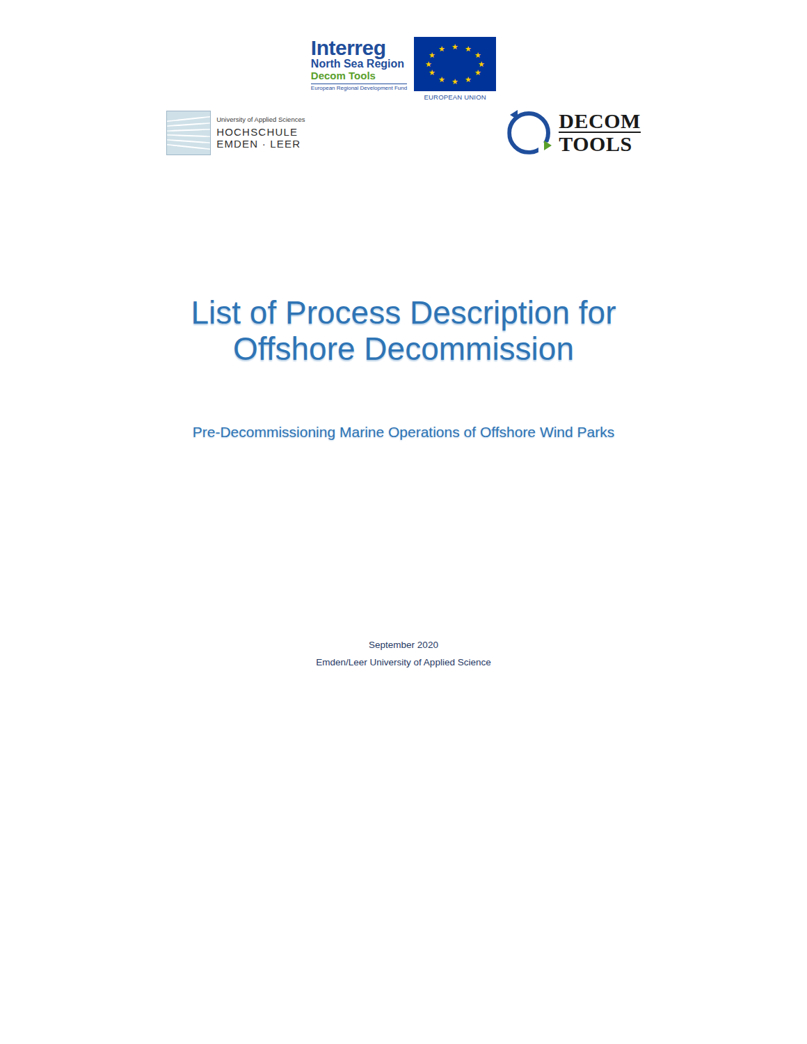Interreg
North Sea Region
Decom Tools
European Regional Development Fund
★ ★ ★ ★ ★ ★ ★ ★ ★ ★ ★ ★
EUROPEAN UNION
University of Applied Sciences
HOCHSCHULE
EMDEN · LEER
DECOM TOOLS
List of Process Description for
Offshore Decommission
Pre-Decommissioning Marine Operations of Offshore Wind Parks
September 2020
Emden/Leer University of Applied Science